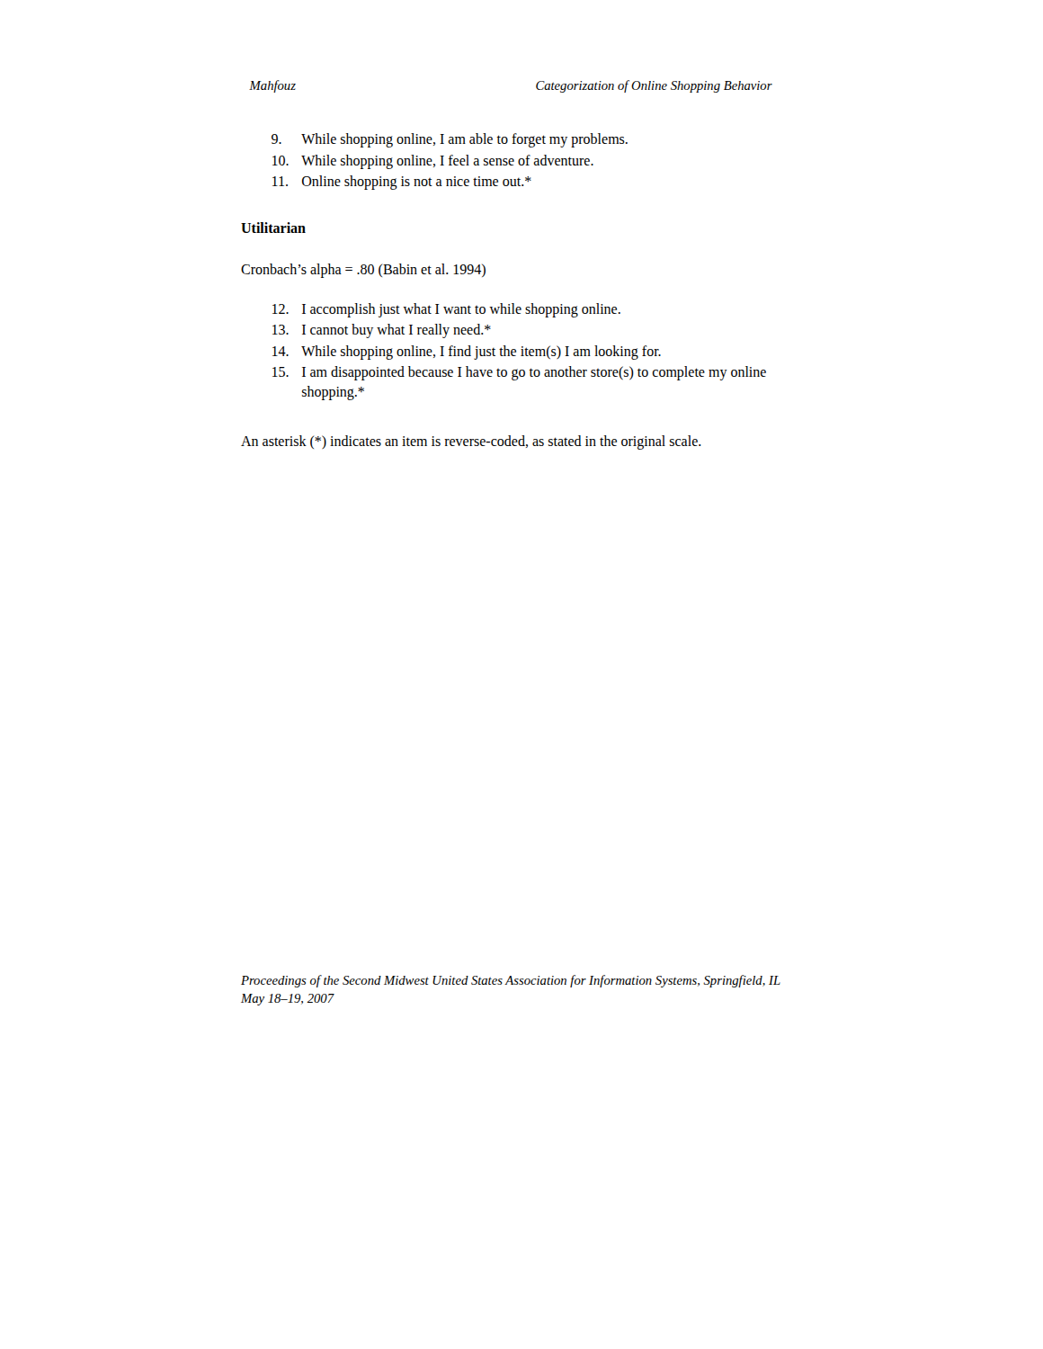Mahfouz Categorization of Online Shopping Behavior
9. While shopping online, I am able to forget my problems.
10. While shopping online, I feel a sense of adventure.
11. Online shopping is not a nice time out.*
Utilitarian
Cronbach’s alpha = .80 (Babin et al. 1994)
12. I accomplish just what I want to while shopping online.
13. I cannot buy what I really need.*
14. While shopping online, I find just the item(s) I am looking for.
15. I am disappointed because I have to go to another store(s) to complete my online shopping.*
An asterisk (*) indicates an item is reverse-coded, as stated in the original scale.
Proceedings of the Second Midwest United States Association for Information Systems, Springfield, IL May 18–19, 2007